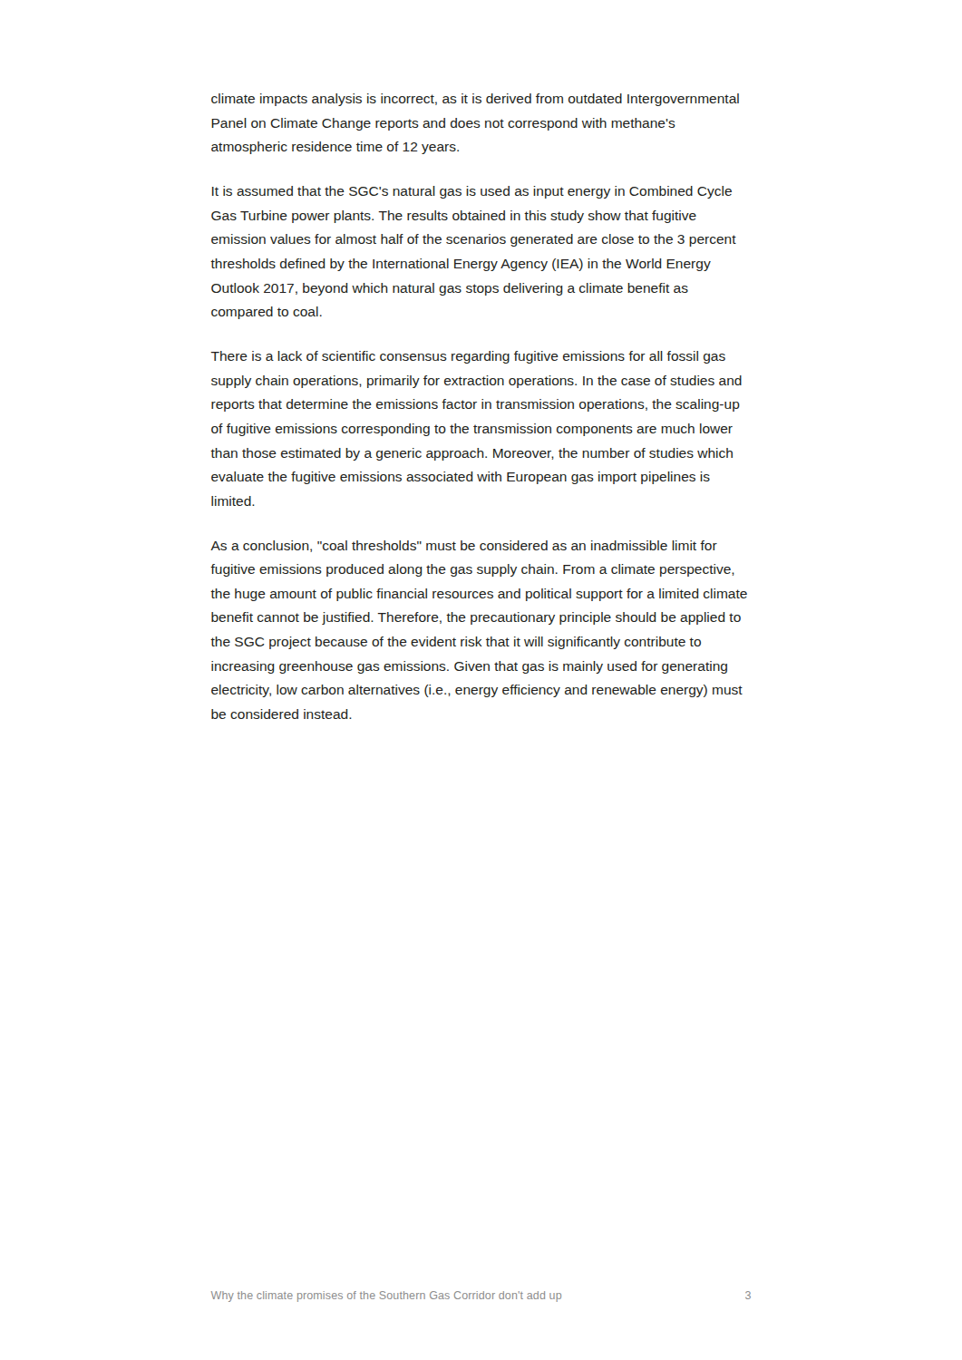climate impacts analysis is incorrect, as it is derived from outdated Intergovernmental Panel on Climate Change reports and does not correspond with methane's atmospheric residence time of 12 years.
It is assumed that the SGC's natural gas is used as input energy in Combined Cycle Gas Turbine power plants. The results obtained in this study show that fugitive emission values for almost half of the scenarios generated are close to the 3 percent thresholds defined by the International Energy Agency (IEA) in the World Energy Outlook 2017, beyond which natural gas stops delivering a climate benefit as compared to coal.
There is a lack of scientific consensus regarding fugitive emissions for all fossil gas supply chain operations, primarily for extraction operations. In the case of studies and reports that determine the emissions factor in transmission operations, the scaling-up of fugitive emissions corresponding to the transmission components are much lower than those estimated by a generic approach. Moreover, the number of studies which evaluate the fugitive emissions associated with European gas import pipelines is limited.
As a conclusion, "coal thresholds" must be considered as an inadmissible limit for fugitive emissions produced along the gas supply chain. From a climate perspective, the huge amount of public financial resources and political support for a limited climate benefit cannot be justified. Therefore, the precautionary principle should be applied to the SGC project because of the evident risk that it will significantly contribute to increasing greenhouse gas emissions. Given that gas is mainly used for generating electricity, low carbon alternatives (i.e., energy efficiency and renewable energy) must be considered instead.
Why the climate promises of the Southern Gas Corridor don't add up 3